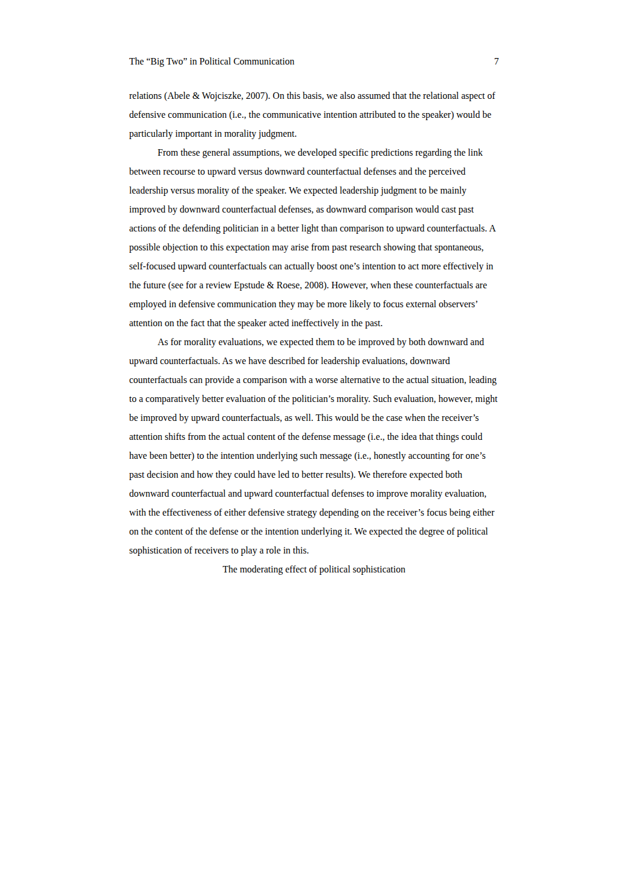The “Big Two” in Political Communication 7
relations (Abele & Wojciszke, 2007). On this basis, we also assumed that the relational aspect of defensive communication (i.e., the communicative intention attributed to the speaker) would be particularly important in morality judgment.
From these general assumptions, we developed specific predictions regarding the link between recourse to upward versus downward counterfactual defenses and the perceived leadership versus morality of the speaker. We expected leadership judgment to be mainly improved by downward counterfactual defenses, as downward comparison would cast past actions of the defending politician in a better light than comparison to upward counterfactuals. A possible objection to this expectation may arise from past research showing that spontaneous, self-focused upward counterfactuals can actually boost one’s intention to act more effectively in the future (see for a review Epstude & Roese, 2008). However, when these counterfactuals are employed in defensive communication they may be more likely to focus external observers’ attention on the fact that the speaker acted ineffectively in the past.
As for morality evaluations, we expected them to be improved by both downward and upward counterfactuals. As we have described for leadership evaluations, downward counterfactuals can provide a comparison with a worse alternative to the actual situation, leading to a comparatively better evaluation of the politician’s morality. Such evaluation, however, might be improved by upward counterfactuals, as well. This would be the case when the receiver’s attention shifts from the actual content of the defense message (i.e., the idea that things could have been better) to the intention underlying such message (i.e., honestly accounting for one’s past decision and how they could have led to better results). We therefore expected both downward counterfactual and upward counterfactual defenses to improve morality evaluation, with the effectiveness of either defensive strategy depending on the receiver’s focus being either on the content of the defense or the intention underlying it. We expected the degree of political sophistication of receivers to play a role in this.
The moderating effect of political sophistication